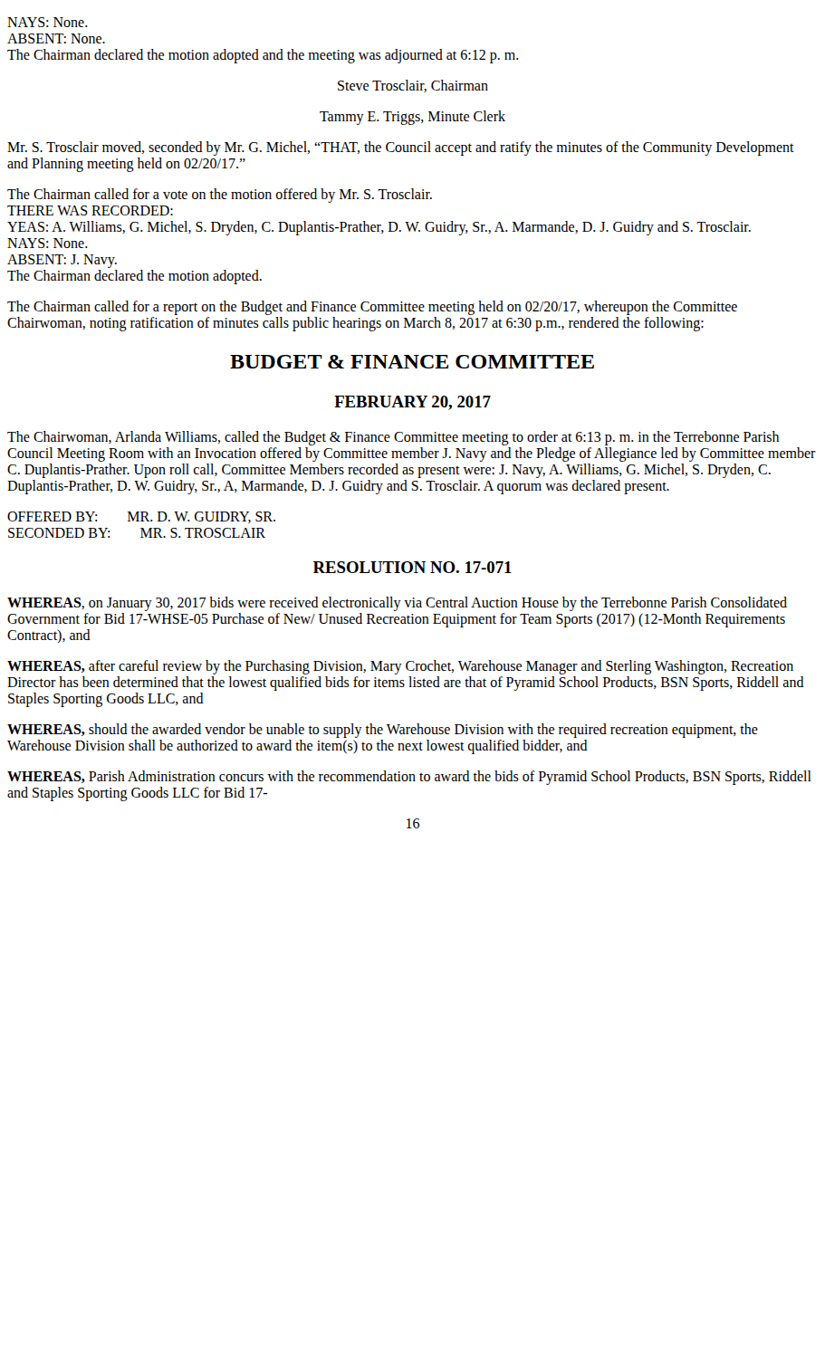NAYS: None.
ABSENT: None.
The Chairman declared the motion adopted and the meeting was adjourned at 6:12 p. m.
Steve Trosclair, Chairman
Tammy E. Triggs, Minute Clerk
Mr. S. Trosclair moved, seconded by Mr. G. Michel, “THAT, the Council accept and ratify the minutes of the Community Development and Planning meeting held on 02/20/17.”
The Chairman called for a vote on the motion offered by Mr. S. Trosclair.
THERE WAS RECORDED:
YEAS: A. Williams, G. Michel, S. Dryden, C. Duplantis-Prather, D. W. Guidry, Sr., A. Marmande, D. J. Guidry and S. Trosclair.
NAYS: None.
ABSENT: J. Navy.
The Chairman declared the motion adopted.
The Chairman called for a report on the Budget and Finance Committee meeting held on 02/20/17, whereupon the Committee Chairwoman, noting ratification of minutes calls public hearings on March 8, 2017 at 6:30 p.m., rendered the following:
BUDGET & FINANCE COMMITTEE
FEBRUARY 20, 2017
The Chairwoman, Arlanda Williams, called the Budget & Finance Committee meeting to order at 6:13 p. m. in the Terrebonne Parish Council Meeting Room with an Invocation offered by Committee member J. Navy and the Pledge of Allegiance led by Committee member C. Duplantis-Prather. Upon roll call, Committee Members recorded as present were: J. Navy, A. Williams, G. Michel, S. Dryden, C. Duplantis-Prather, D. W. Guidry, Sr., A, Marmande, D. J. Guidry and S. Trosclair. A quorum was declared present.
OFFERED BY:  MR. D. W. GUIDRY, SR.
SECONDED BY:  MR. S. TROSCLAIR
RESOLUTION NO. 17-071
WHEREAS, on January 30, 2017 bids were received electronically via Central Auction House by the Terrebonne Parish Consolidated Government for Bid 17-WHSE-05 Purchase of New/ Unused Recreation Equipment for Team Sports (2017) (12-Month Requirements Contract), and
WHEREAS, after careful review by the Purchasing Division, Mary Crochet, Warehouse Manager and Sterling Washington, Recreation Director has been determined that the lowest qualified bids for items listed are that of Pyramid School Products, BSN Sports, Riddell and Staples Sporting Goods LLC, and
WHEREAS, should the awarded vendor be unable to supply the Warehouse Division with the required recreation equipment, the Warehouse Division shall be authorized to award the item(s) to the next lowest qualified bidder, and
WHEREAS, Parish Administration concurs with the recommendation to award the bids of Pyramid School Products, BSN Sports, Riddell and Staples Sporting Goods LLC for Bid 17-
16